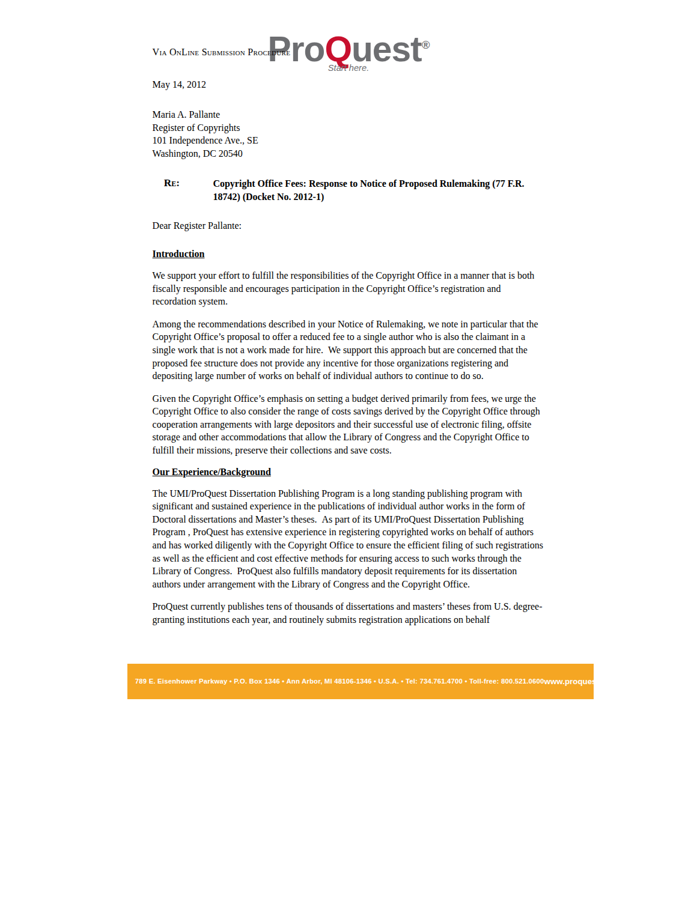ProQuest®
Start here.
Via OnLine Submission Procedure
May 14, 2012
Maria A. Pallante
Register of Copyrights
101 Independence Ave., SE
Washington, DC 20540
Re:
Copyright Office Fees: Response to Notice of Proposed Rulemaking (77 F.R. 18742) (Docket No. 2012-1)
Dear Register Pallante:
Introduction
We support your effort to fulfill the responsibilities of the Copyright Office in a manner that is both fiscally responsible and encourages participation in the Copyright Office’s registration and recordation system.
Among the recommendations described in your Notice of Rulemaking, we note in particular that the Copyright Office’s proposal to offer a reduced fee to a single author who is also the claimant in a single work that is not a work made for hire. We support this approach but are concerned that the proposed fee structure does not provide any incentive for those organizations registering and depositing large number of works on behalf of individual authors to continue to do so.
Given the Copyright Office’s emphasis on setting a budget derived primarily from fees, we urge the Copyright Office to also consider the range of costs savings derived by the Copyright Office through cooperation arrangements with large depositors and their successful use of electronic filing, offsite storage and other accommodations that allow the Library of Congress and the Copyright Office to fulfill their missions, preserve their collections and save costs.
Our Experience/Background
The UMI/ProQuest Dissertation Publishing Program is a long standing publishing program with significant and sustained experience in the publications of individual author works in the form of Doctoral dissertations and Master’s theses. As part of its UMI/ProQuest Dissertation Publishing Program , ProQuest has extensive experience in registering copyrighted works on behalf of authors and has worked diligently with the Copyright Office to ensure the efficient filing of such registrations as well as the efficient and cost effective methods for ensuring access to such works through the Library of Congress. ProQuest also fulfills mandatory deposit requirements for its dissertation authors under arrangement with the Library of Congress and the Copyright Office.
ProQuest currently publishes tens of thousands of dissertations and masters’ theses from U.S. degree-granting institutions each year, and routinely submits registration applications on behalf
789 E. Eisenhower Parkway • P.O. Box 1346 • Ann Arbor, MI 48106-1346 • U.S.A. • Tel: 734.761.4700 • Toll-free: 800.521.0600
www.proquest.com